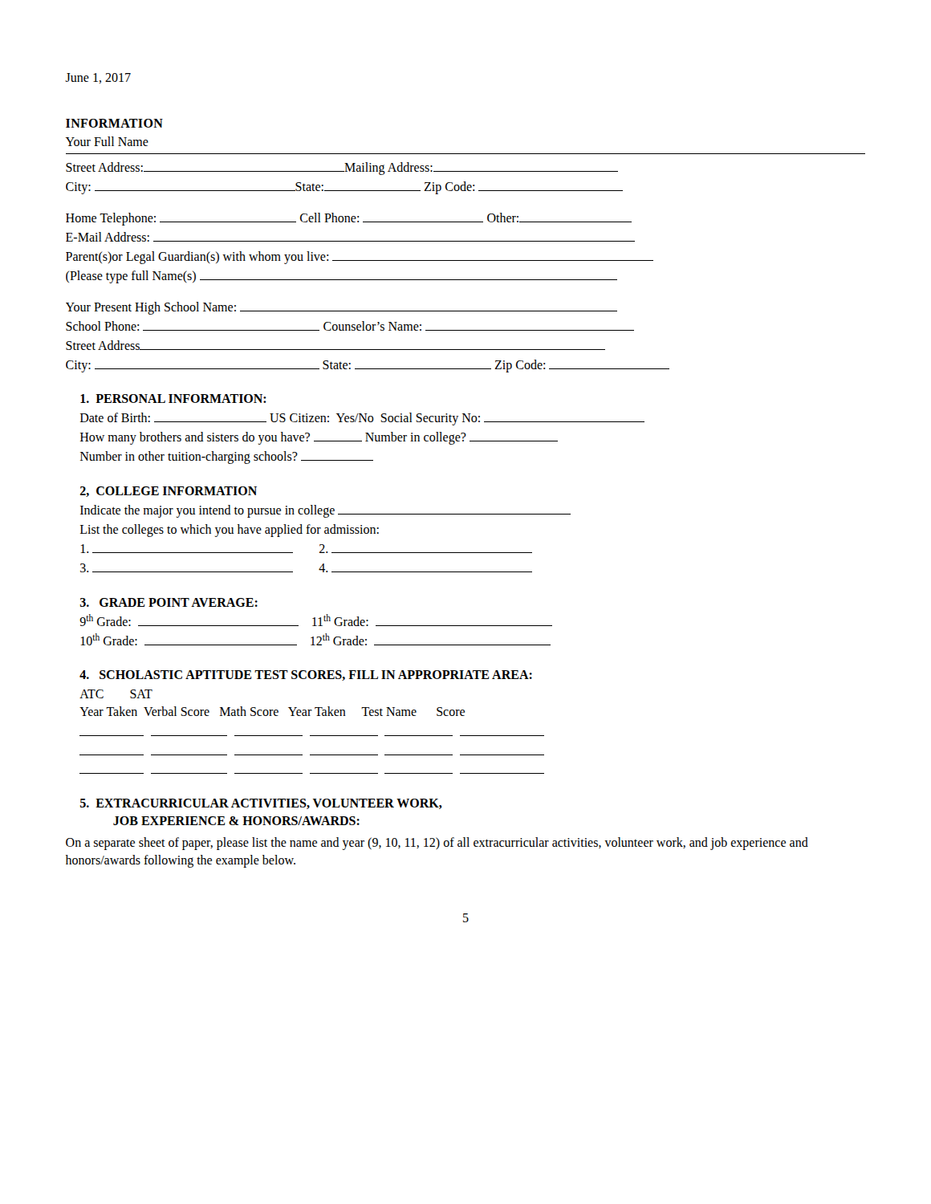June 1, 2017
INFORMATION
Your Full Name
Street Address: Mailing Address:
City: State: Zip Code:
Home Telephone: Cell Phone: Other:
E-Mail Address:
Parent(s)or Legal Guardian(s) with whom you live:
(Please type full Name(s)
Your Present High School Name:
School Phone: Counselor’s Name:
Street Address
City: State: Zip Code:
1. PERSONAL INFORMATION:
Date of Birth: US Citizen: Yes/No Social Security No:
How many brothers and sisters do you have? Number in college?
Number in other tuition-charging schools?
2, COLLEGE INFORMATION
Indicate the major you intend to pursue in college
List the colleges to which you have applied for admission:
1. 2.
3. 4.
3. GRADE POINT AVERAGE:
9th Grade: 11th Grade:
10th Grade: 12th Grade:
4. SCHOLASTIC APTITUDE TEST SCORES, FILL IN APPROPRIATE AREA:
ATC SAT
Year Taken Verbal Score Math Score Year Taken Test Name Score
5. EXTRACURRICULAR ACTIVITIES, VOLUNTEER WORK,
JOB EXPERIENCE & HONORS/AWARDS:
On a separate sheet of paper, please list the name and year (9, 10, 11, 12) of all extracurricular activities, volunteer work, and job experience and honors/awards following the example below.
5